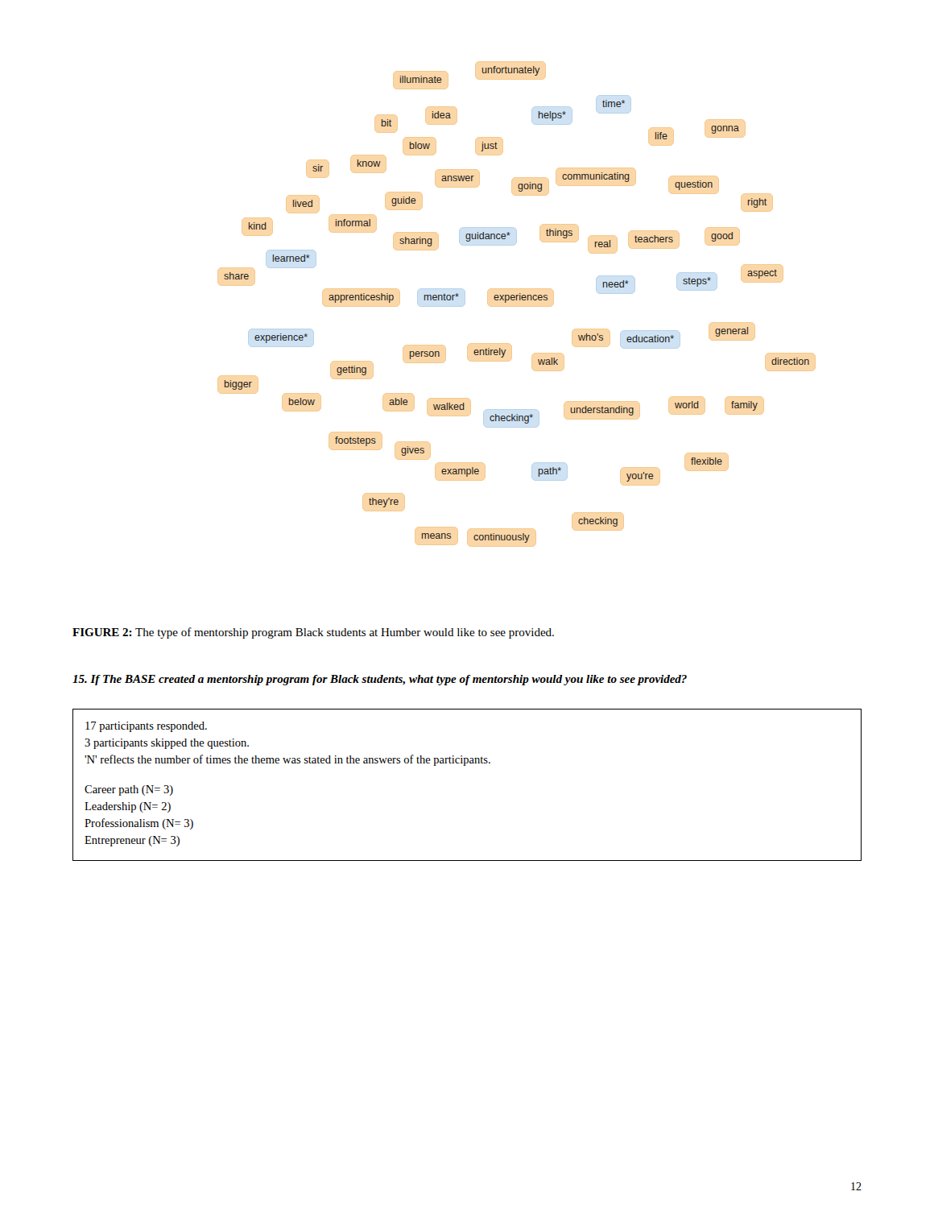illuminate unfortunately bit idea helps* time* blow just life gonna sir know answer going communicating question lived guide right kind informal sharing guidance* things real teachers good learned* share need* steps* aspect apprenticeship mentor* experiences experience* who's education* general getting person entirely walk direction bigger below able walked checking* understanding world family footsteps gives example path* flexible you're they're checking means continuously
FIGURE 2: The type of mentorship program Black students at Humber would like to see provided.
15. If The BASE created a mentorship program for Black students, what type of mentorship would you like to see provided?
17 participants responded.
3 participants skipped the question.
'N' reflects the number of times the theme was stated in the answers of the participants.
Career path (N= 3)
Leadership (N= 2)
Professionalism (N= 3)
Entrepreneur (N= 3)
12